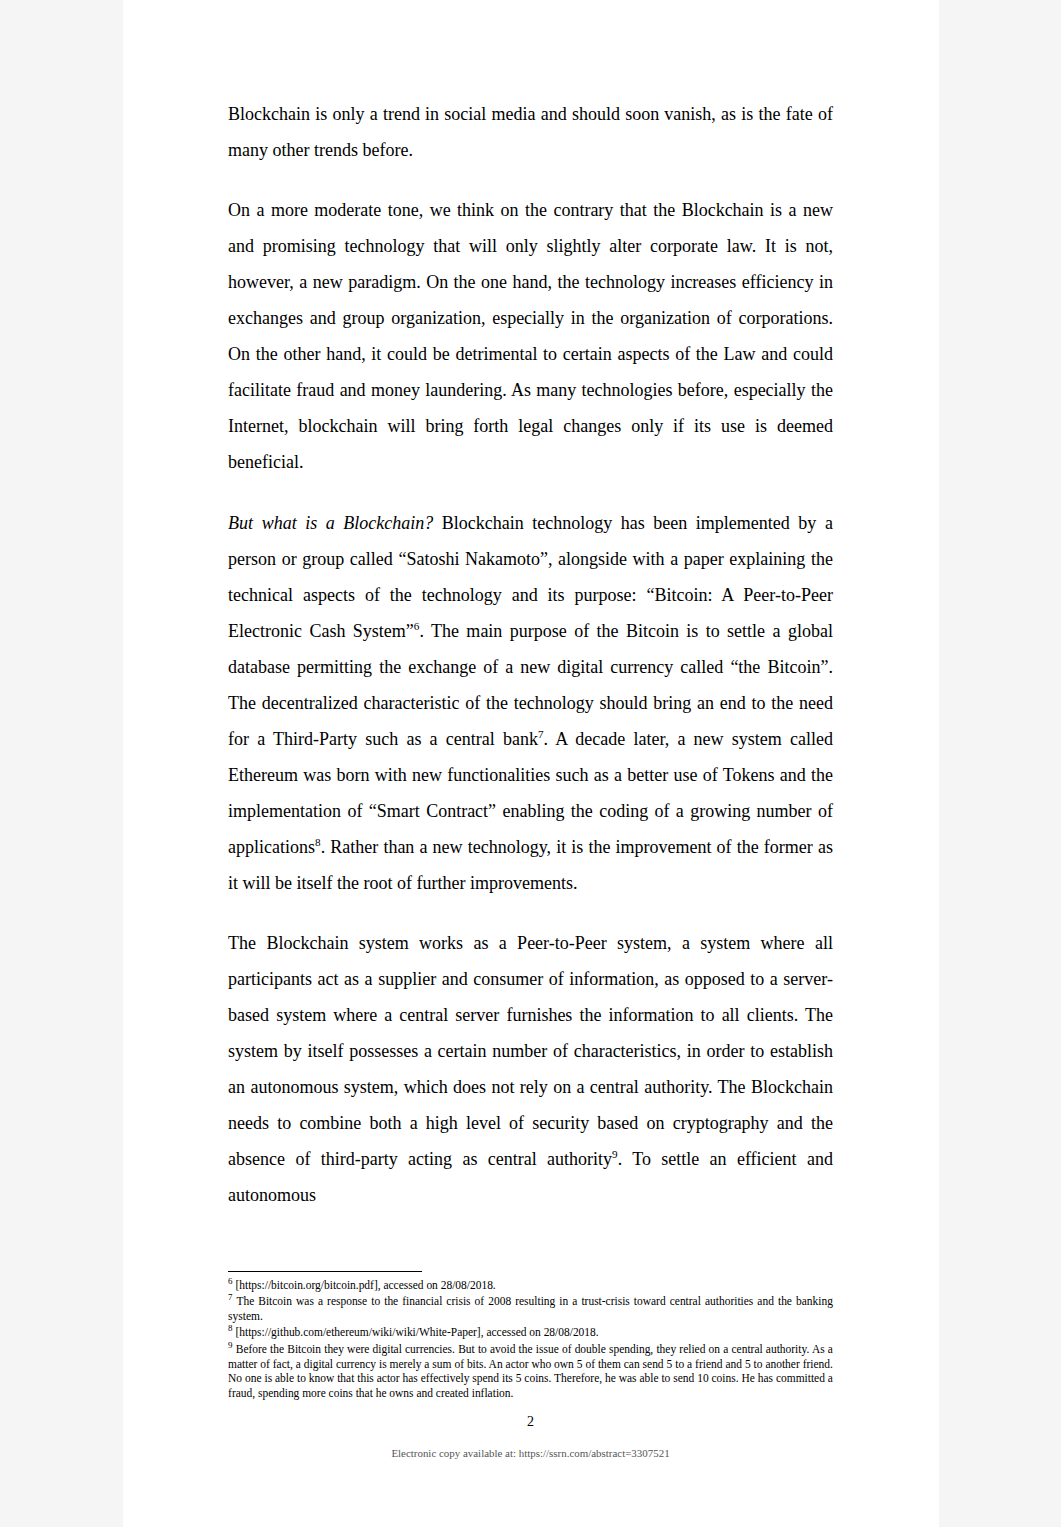Blockchain is only a trend in social media and should soon vanish, as is the fate of many other trends before.
On a more moderate tone, we think on the contrary that the Blockchain is a new and promising technology that will only slightly alter corporate law. It is not, however, a new paradigm. On the one hand, the technology increases efficiency in exchanges and group organization, especially in the organization of corporations. On the other hand, it could be detrimental to certain aspects of the Law and could facilitate fraud and money laundering. As many technologies before, especially the Internet, blockchain will bring forth legal changes only if its use is deemed beneficial.
But what is a Blockchain? Blockchain technology has been implemented by a person or group called “Satoshi Nakamoto”, alongside with a paper explaining the technical aspects of the technology and its purpose: “Bitcoin: A Peer-to-Peer Electronic Cash System”6. The main purpose of the Bitcoin is to settle a global database permitting the exchange of a new digital currency called “the Bitcoin”. The decentralized characteristic of the technology should bring an end to the need for a Third-Party such as a central bank7. A decade later, a new system called Ethereum was born with new functionalities such as a better use of Tokens and the implementation of “Smart Contract” enabling the coding of a growing number of applications8. Rather than a new technology, it is the improvement of the former as it will be itself the root of further improvements.
The Blockchain system works as a Peer-to-Peer system, a system where all participants act as a supplier and consumer of information, as opposed to a server-based system where a central server furnishes the information to all clients. The system by itself possesses a certain number of characteristics, in order to establish an autonomous system, which does not rely on a central authority. The Blockchain needs to combine both a high level of security based on cryptography and the absence of third-party acting as central authority9. To settle an efficient and autonomous
6 [https://bitcoin.org/bitcoin.pdf], accessed on 28/08/2018.
7 The Bitcoin was a response to the financial crisis of 2008 resulting in a trust-crisis toward central authorities and the banking system.
8 [https://github.com/ethereum/wiki/wiki/White-Paper], accessed on 28/08/2018.
9 Before the Bitcoin they were digital currencies. But to avoid the issue of double spending, they relied on a central authority. As a matter of fact, a digital currency is merely a sum of bits. An actor who own 5 of them can send 5 to a friend and 5 to another friend. No one is able to know that this actor has effectively spend its 5 coins. Therefore, he was able to send 10 coins. He has committed a fraud, spending more coins that he owns and created inflation.
2
Electronic copy available at: https://ssrn.com/abstract=3307521